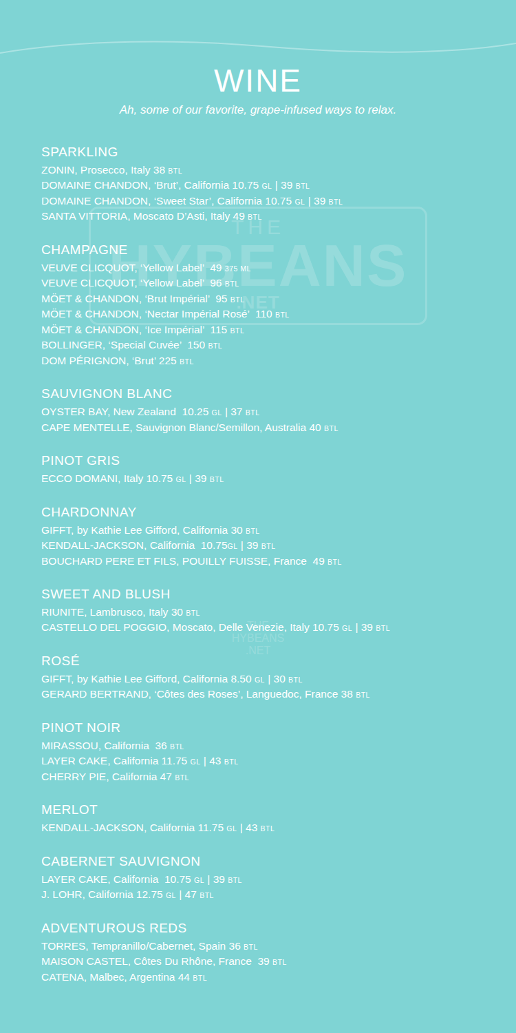THE
HYBEANS
.NET
THE
HYBEANS
.NET
WINE
Ah, some of our favorite, grape-infused ways to relax.
Sparkling
Zonin, Prosecco, Italy 38 btl
Domaine Chandon, ‘Brut’, California 10.75 gl | 39 btl
Domaine Chandon, ‘Sweet Star’, California 10.75 gl | 39 btl
Santa Vittoria, Moscato D’Asti, Italy 49 btl
Champagne
Veuve Clicquot, ‘Yellow Label’ 49 375 ml
Veuve Clicquot, ‘Yellow Label’ 96 btl
Möet & Chandon, ‘Brut Impérial’ 95 btl
Möet & Chandon, ‘Nectar Impérial Rosé’ 110 btl
Möet & Chandon, ‘Ice Impérial’ 115 btl
Bollinger, ‘Special Cuvée’ 150 btl
Dom Pérignon, ‘Brut’ 225 btl
Sauvignon Blanc
Oyster Bay, New Zealand 10.25 gl | 37 btl
Cape Mentelle, Sauvignon Blanc/Semillon, Australia 40 btl
Pinot Gris
Ecco Domani, Italy 10.75 gl | 39 btl
Chardonnay
Gifft, by Kathie Lee Gifford, California 30 btl
Kendall-Jackson, California 10.75gl | 39 btl
Bouchard Pere et Fils, Pouilly Fuisse, France 49 btl
Sweet and Blush
Riunite, Lambrusco, Italy 30 btl
Castello del Poggio, Moscato, Delle Venezie, Italy 10.75 gl | 39 btl
Rosé
Gifft, by Kathie Lee Gifford, California 8.50 gl | 30 btl
Gerard Bertrand, ‘Côtes des Roses’, Languedoc, France 38 btl
Pinot Noir
Mirassou, California 36 btl
Layer Cake, California 11.75 gl | 43 btl
Cherry Pie, California 47 btl
Merlot
Kendall-Jackson, California 11.75 gl | 43 btl
Cabernet Sauvignon
Layer Cake, California 10.75 gl | 39 btl
J. Lohr, California 12.75 gl | 47 btl
Adventurous Reds
Torres, Tempranillo/Cabernet, Spain 36 btl
Maison Castel, Côtes Du Rhône, France 39 btl
Catena, Malbec, Argentina 44 btl